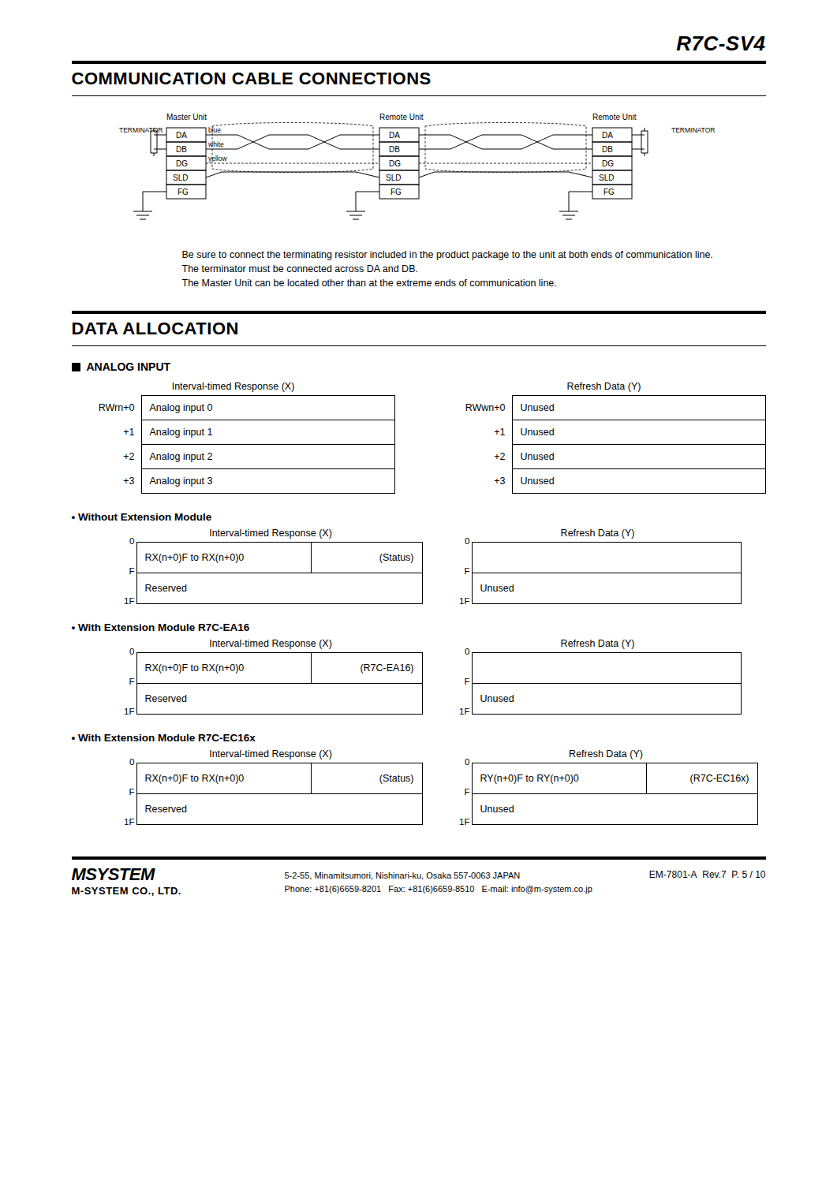R7C-SV4
COMMUNICATION CABLE CONNECTIONS
Master Unit Remote Unit Remote Unit TERMINATOR TERMINATOR DA DB DG SLD FG blue white yellow DA DB DG SLD FG DA DB DG SLD FG
Be sure to connect the terminating resistor included in the product package to the unit at both ends of communication line.
The terminator must be connected across DA and DB.
The Master Unit can be located other than at the extreme ends of communication line.
DATA ALLOCATION
ANALOG INPUT
Interval-timed Response (X)
| RWrn+0 | Analog input 0 |
| +1 | Analog input 1 |
| +2 | Analog input 2 |
| +3 | Analog input 3 |
Refresh Data (Y)
| RWwn+0 | Unused |
| +1 | Unused |
| +2 | Unused |
| +3 | Unused |
• Without Extension Module
Interval-timed Response (X)
0 F 1F
| RX(n+0)F to RX(n+0)0 | (Status) |
| Reserved |
Refresh Data (Y)
0 F 1F
| Unused |
• With Extension Module R7C-EA16
Interval-timed Response (X)
0 F 1F
| RX(n+0)F to RX(n+0)0 | (R7C-EA16) |
| Reserved |
Refresh Data (Y)
0 F 1F
| Unused |
• With Extension Module R7C-EC16x
Interval-timed Response (X)
0 F 1F
| RX(n+0)F to RX(n+0)0 | (Status) |
| Reserved |
Refresh Data (Y)
0 F 1F
| RY(n+0)F to RY(n+0)0 | (R7C-EC16x) |
| Unused |
MSYSTEM
M-SYSTEM CO., LTD.
5-2-55, Minamitsumori, Nishinari-ku, Osaka 557-0063 JAPAN
Phone: +81(6)6659-8201 Fax: +81(6)6659-8510 E-mail: info@m-system.co.jp
EM-7801-A Rev.7 P. 5 / 10